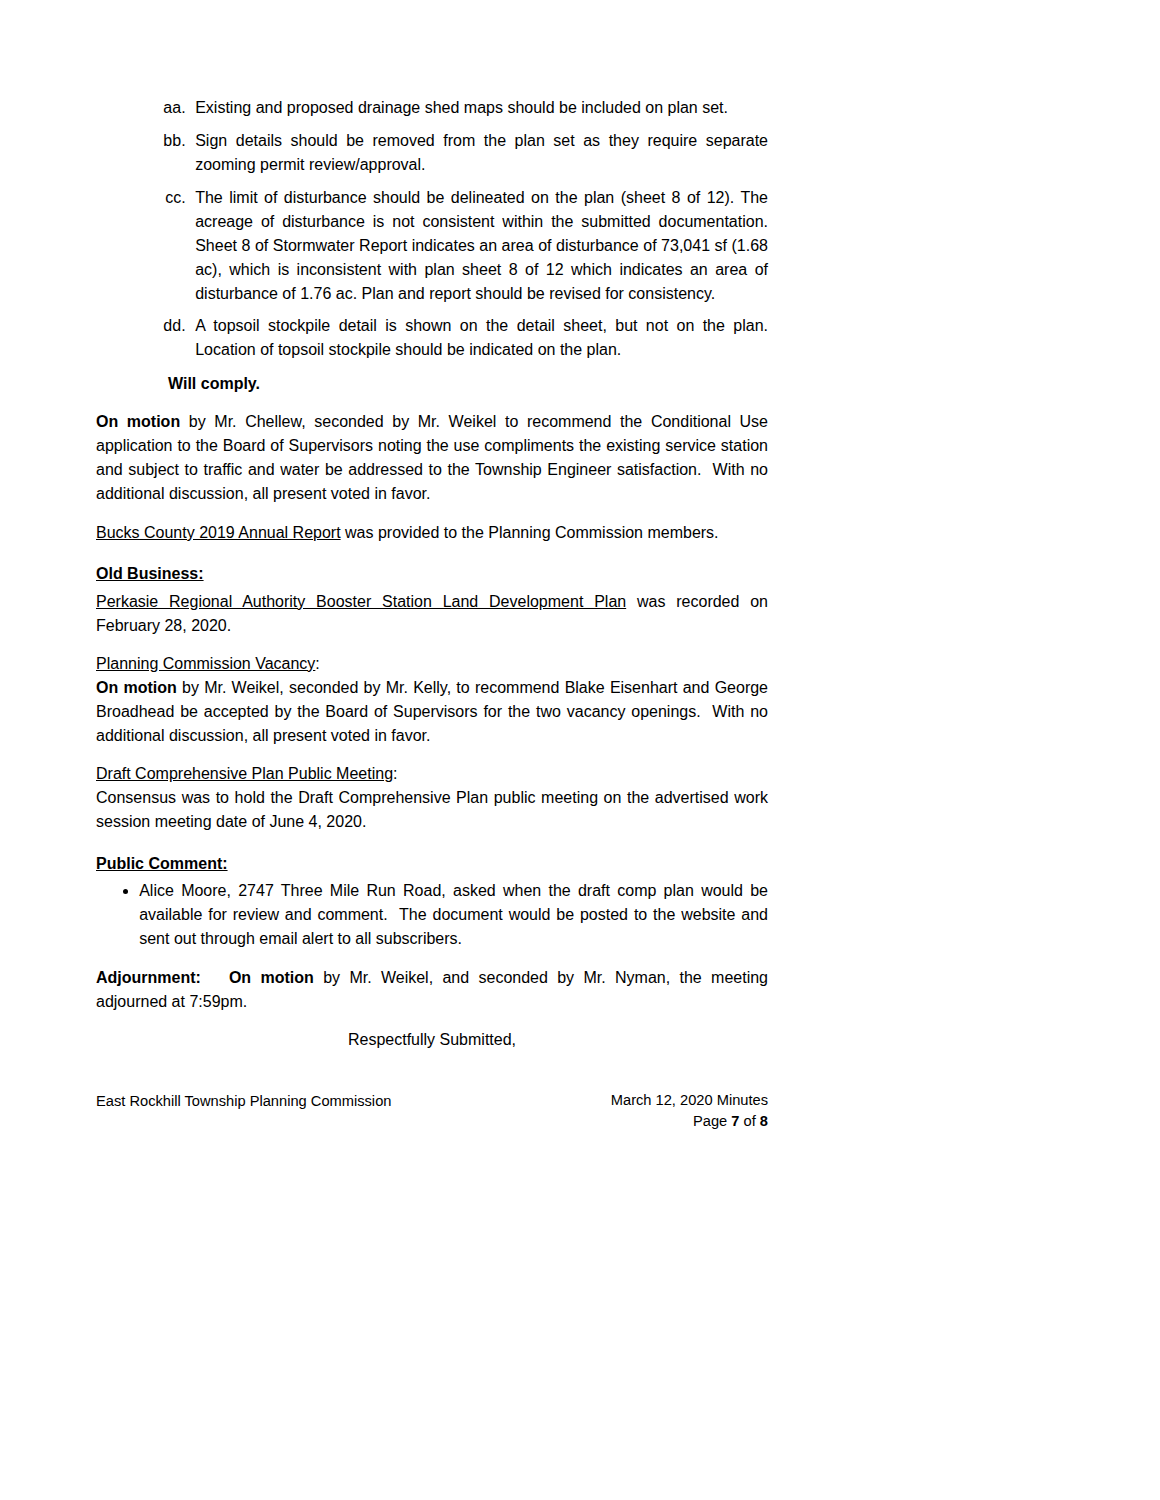aa. Existing and proposed drainage shed maps should be included on plan set.
bb. Sign details should be removed from the plan set as they require separate zooming permit review/approval.
cc. The limit of disturbance should be delineated on the plan (sheet 8 of 12). The acreage of disturbance is not consistent within the submitted documentation. Sheet 8 of Stormwater Report indicates an area of disturbance of 73,041 sf (1.68 ac), which is inconsistent with plan sheet 8 of 12 which indicates an area of disturbance of 1.76 ac. Plan and report should be revised for consistency.
dd. A topsoil stockpile detail is shown on the detail sheet, but not on the plan. Location of topsoil stockpile should be indicated on the plan.
Will comply.
On motion by Mr. Chellew, seconded by Mr. Weikel to recommend the Conditional Use application to the Board of Supervisors noting the use compliments the existing service station and subject to traffic and water be addressed to the Township Engineer satisfaction. With no additional discussion, all present voted in favor.
Bucks County 2019 Annual Report was provided to the Planning Commission members.
Old Business:
Perkasie Regional Authority Booster Station Land Development Plan was recorded on February 28, 2020.
Planning Commission Vacancy:
On motion by Mr. Weikel, seconded by Mr. Kelly, to recommend Blake Eisenhart and George Broadhead be accepted by the Board of Supervisors for the two vacancy openings. With no additional discussion, all present voted in favor.
Draft Comprehensive Plan Public Meeting:
Consensus was to hold the Draft Comprehensive Plan public meeting on the advertised work session meeting date of June 4, 2020.
Public Comment:
Alice Moore, 2747 Three Mile Run Road, asked when the draft comp plan would be available for review and comment. The document would be posted to the website and sent out through email alert to all subscribers.
Adjournment: On motion by Mr. Weikel, and seconded by Mr. Nyman, the meeting adjourned at 7:59pm.
Respectfully Submitted,
East Rockhill Township Planning Commission
March 12, 2020 Minutes
Page 7 of 8